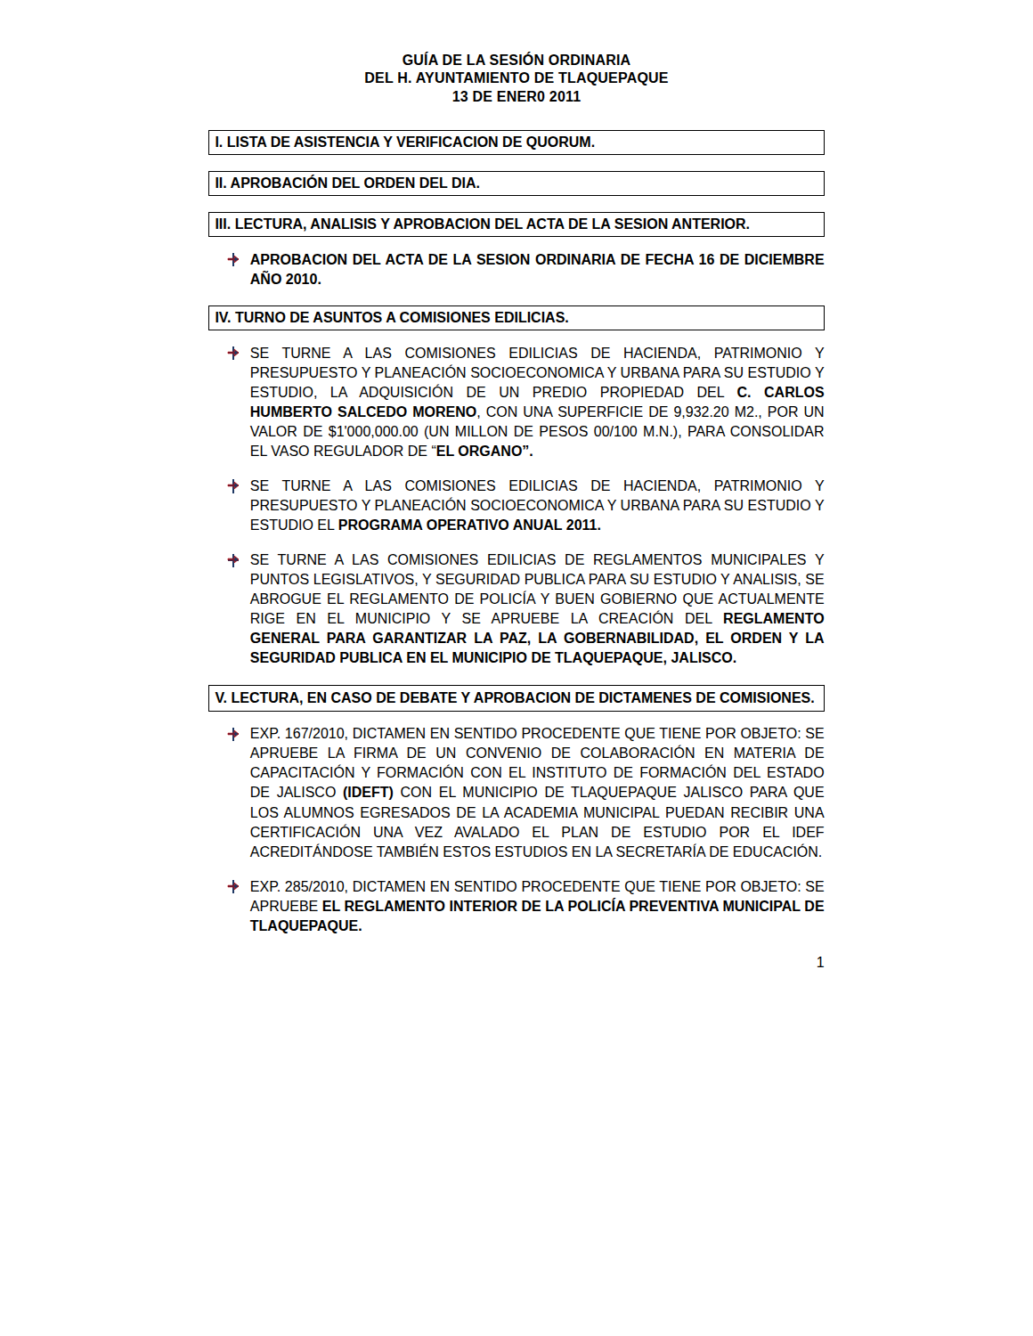GUÍA DE LA SESIÓN ORDINARIA
DEL H. AYUNTAMIENTO DE TLAQUEPAQUE
13 DE ENER0 2011
I. LISTA DE ASISTENCIA Y VERIFICACION DE QUORUM.
II. APROBACIÓN DEL ORDEN DEL DIA.
III. LECTURA, ANALISIS Y APROBACION DEL ACTA DE LA SESION ANTERIOR.
APROBACION DEL ACTA DE LA SESION ORDINARIA DE FECHA 16 DE DICIEMBRE AÑO 2010.
IV. TURNO DE ASUNTOS A COMISIONES EDILICIAS.
SE TURNE A LAS COMISIONES EDILICIAS DE HACIENDA, PATRIMONIO Y PRESUPUESTO Y PLANEACIÓN SOCIOECONOMICA Y URBANA PARA SU ESTUDIO Y ESTUDIO, LA ADQUISICIÓN DE UN PREDIO PROPIEDAD DEL C. CARLOS HUMBERTO SALCEDO MORENO, CON UNA SUPERFICIE DE 9,932.20 M2., POR UN VALOR DE $1'000,000.00 (UN MILLON DE PESOS 00/100 M.N.), PARA CONSOLIDAR EL VASO REGULADOR DE “EL ORGANO”.
SE TURNE A LAS COMISIONES EDILICIAS DE HACIENDA, PATRIMONIO Y PRESUPUESTO Y PLANEACIÓN SOCIOECONOMICA Y URBANA PARA SU ESTUDIO Y ESTUDIO EL PROGRAMA OPERATIVO ANUAL 2011.
SE TURNE A LAS COMISIONES EDILICIAS DE REGLAMENTOS MUNICIPALES Y PUNTOS LEGISLATIVOS, Y SEGURIDAD PUBLICA PARA SU ESTUDIO Y ANALISIS, SE ABROGUE EL REGLAMENTO DE POLICÍA Y BUEN GOBIERNO QUE ACTUALMENTE RIGE EN EL MUNICIPIO Y SE APRUEBE LA CREACIÓN DEL REGLAMENTO GENERAL PARA GARANTIZAR LA PAZ, LA GOBERNABILIDAD, EL ORDEN Y LA SEGURIDAD PUBLICA EN EL MUNICIPIO DE TLAQUEPAQUE, JALISCO.
V. LECTURA, EN CASO DE DEBATE Y APROBACION DE DICTAMENES DE COMISIONES.
EXP. 167/2010, DICTAMEN EN SENTIDO PROCEDENTE QUE TIENE POR OBJETO: SE APRUEBE LA FIRMA DE UN CONVENIO DE COLABORACIÓN EN MATERIA DE CAPACITACIÓN Y FORMACIÓN CON EL INSTITUTO DE FORMACIÓN DEL ESTADO DE JALISCO (IDEFT) CON EL MUNICIPIO DE TLAQUEPAQUE JALISCO PARA QUE LOS ALUMNOS EGRESADOS DE LA ACADEMIA MUNICIPAL PUEDAN RECIBIR UNA CERTIFICACIÓN UNA VEZ AVALADO EL PLAN DE ESTUDIO POR EL IDEF ACREDITÁNDOSE TAMBIÉN ESTOS ESTUDIOS EN LA SECRETARÍA DE EDUCACIÓN.
EXP. 285/2010, DICTAMEN EN SENTIDO PROCEDENTE QUE TIENE POR OBJETO: SE APRUEBE EL REGLAMENTO INTERIOR DE LA POLICÍA PREVENTIVA MUNICIPAL DE TLAQUEPAQUE.
1